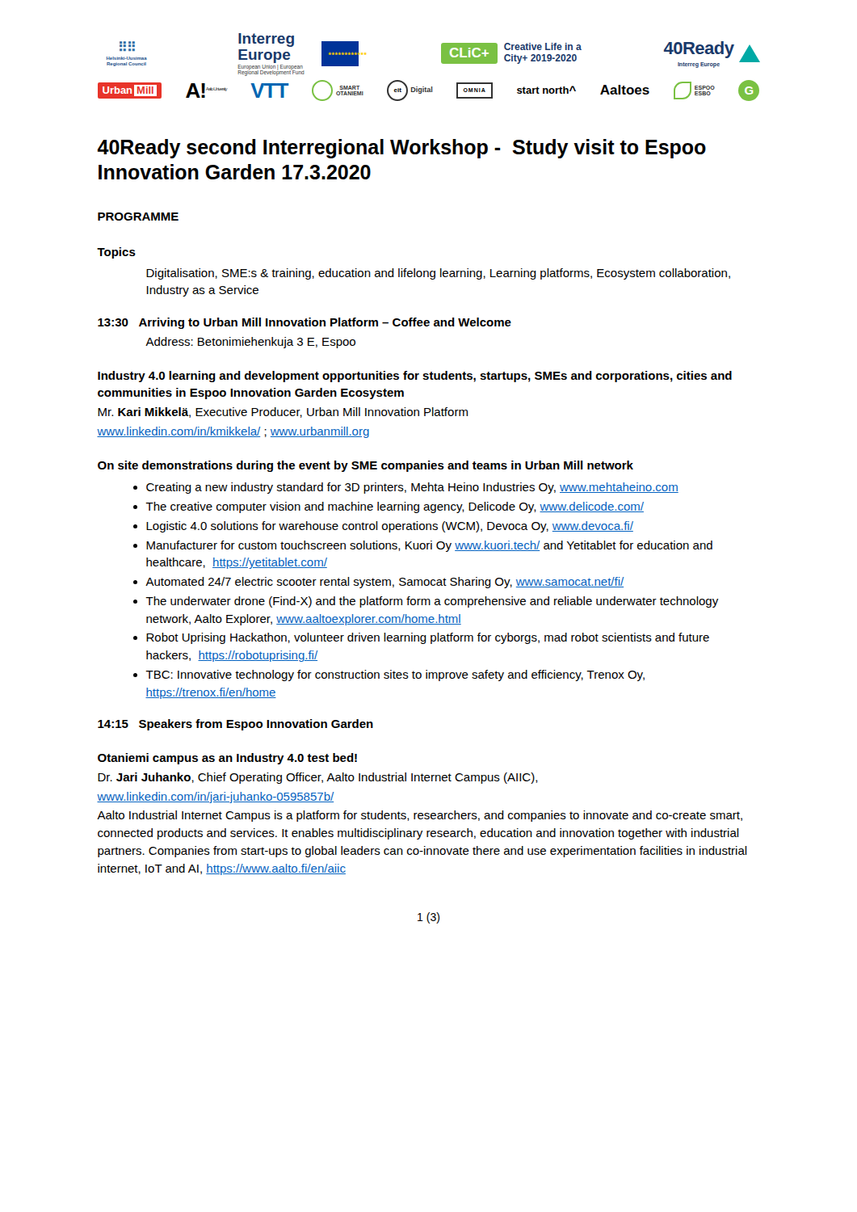⠿⠿ Helsinki-Uusimaa
Regional Council
Interreg Europe European Union | European Regional Development Fund
CLiC+ Creative Life in a
City+ 2019-2020
40Ready
Interreg Europe
UrbanMill A! Aalto University VTT SMART
OTANIEMI eit Digital OMNIA start north^ Aaltoes ESPOO
ESBO G
40Ready second Interregional Workshop - Study visit to Espoo Innovation Garden 17.3.2020
PROGRAMME
Topics
Digitalisation, SME:s & training, education and lifelong learning, Learning platforms, Ecosystem collaboration, Industry as a Service
13:30 Arriving to Urban Mill Innovation Platform – Coffee and Welcome
Address: Betonimiehenkuja 3 E, Espoo
Industry 4.0 learning and development opportunities for students, startups, SMEs and corporations, cities and communities in Espoo Innovation Garden Ecosystem
Mr. Kari Mikkelä, Executive Producer, Urban Mill Innovation Platform
www.linkedin.com/in/kmikkela/ ; www.urbanmill.org
On site demonstrations during the event by SME companies and teams in Urban Mill network
Creating a new industry standard for 3D printers, Mehta Heino Industries Oy, www.mehtaheino.com
The creative computer vision and machine learning agency, Delicode Oy, www.delicode.com/
Logistic 4.0 solutions for warehouse control operations (WCM), Devoca Oy, www.devoca.fi/
Manufacturer for custom touchscreen solutions, Kuori Oy www.kuori.tech/ and Yetitablet for education and healthcare, https://yetitablet.com/
Automated 24/7 electric scooter rental system, Samocat Sharing Oy, www.samocat.net/fi/
The underwater drone (Find-X) and the platform form a comprehensive and reliable underwater technology network, Aalto Explorer, www.aaltoexplorer.com/home.html
Robot Uprising Hackathon, volunteer driven learning platform for cyborgs, mad robot scientists and future hackers, https://robotuprising.fi/
TBC: Innovative technology for construction sites to improve safety and efficiency, Trenox Oy, https://trenox.fi/en/home
14:15 Speakers from Espoo Innovation Garden
Otaniemi campus as an Industry 4.0 test bed!
Dr. Jari Juhanko, Chief Operating Officer, Aalto Industrial Internet Campus (AIIC),
www.linkedin.com/in/jari-juhanko-0595857b/
Aalto Industrial Internet Campus is a platform for students, researchers, and companies to innovate and co-create smart, connected products and services. It enables multidisciplinary research, education and innovation together with industrial partners. Companies from start-ups to global leaders can co-innovate there and use experimentation facilities in industrial internet, IoT and AI, https://www.aalto.fi/en/aiic
1 (3)